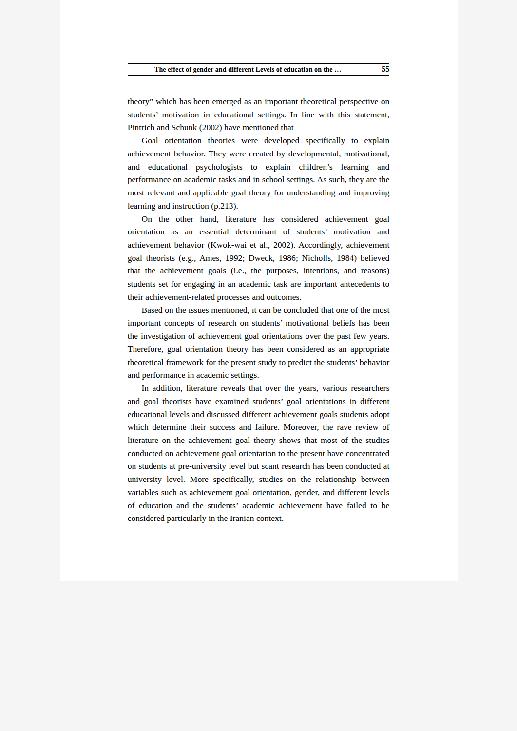The effect of gender and different Levels of education on the …
55
theory” which has been emerged as an important theoretical perspective on students’ motivation in educational settings. In line with this statement, Pintrich and Schunk (2002) have mentioned that
Goal orientation theories were developed specifically to explain achievement behavior. They were created by developmental, motivational, and educational psychologists to explain children’s learning and performance on academic tasks and in school settings. As such, they are the most relevant and applicable goal theory for understanding and improving learning and instruction (p.213).
On the other hand, literature has considered achievement goal orientation as an essential determinant of students’ motivation and achievement behavior (Kwok-wai et al., 2002). Accordingly, achievement goal theorists (e.g., Ames, 1992; Dweck, 1986; Nicholls, 1984) believed that the achievement goals (i.e., the purposes, intentions, and reasons) students set for engaging in an academic task are important antecedents to their achievement-related processes and outcomes.
Based on the issues mentioned, it can be concluded that one of the most important concepts of research on students’ motivational beliefs has been the investigation of achievement goal orientations over the past few years. Therefore, goal orientation theory has been considered as an appropriate theoretical framework for the present study to predict the students’ behavior and performance in academic settings.
In addition, literature reveals that over the years, various researchers and goal theorists have examined students’ goal orientations in different educational levels and discussed different achievement goals students adopt which determine their success and failure. Moreover, the rave review of literature on the achievement goal theory shows that most of the studies conducted on achievement goal orientation to the present have concentrated on students at pre-university level but scant research has been conducted at university level. More specifically, studies on the relationship between variables such as achievement goal orientation, gender, and different levels of education and the students’ academic achievement have failed to be considered particularly in the Iranian context.